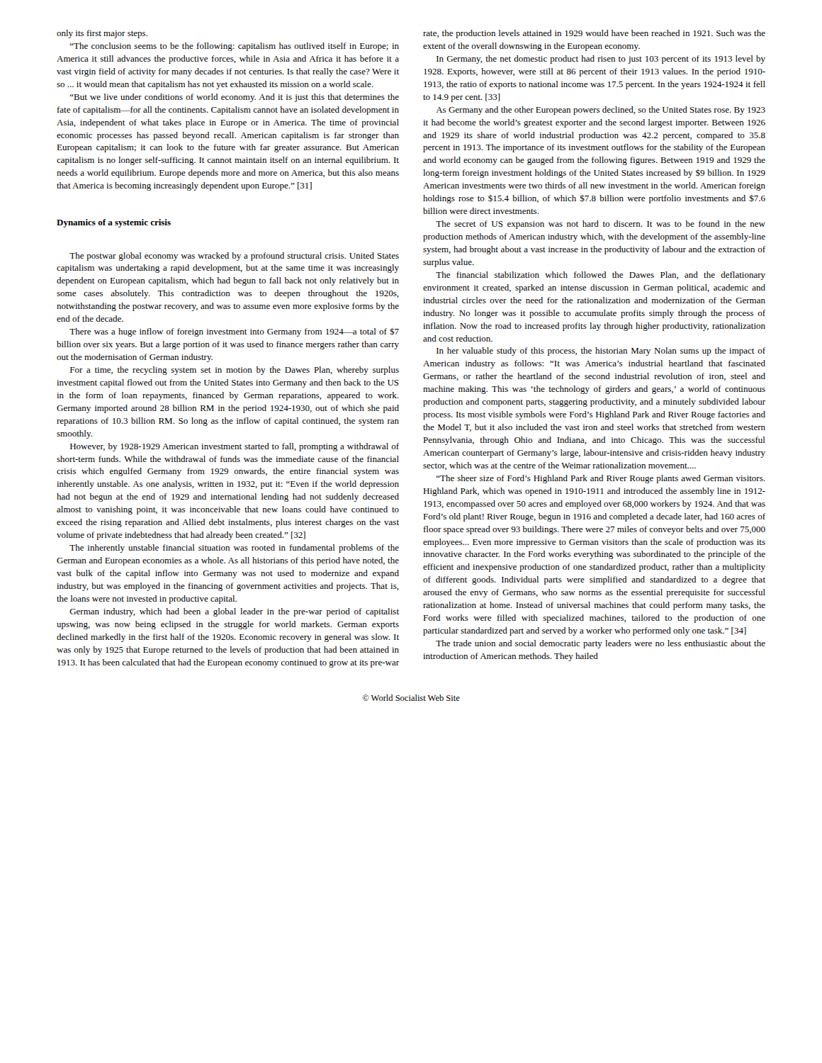only its first major steps.
“The conclusion seems to be the following: capitalism has outlived itself in Europe; in America it still advances the productive forces, while in Asia and Africa it has before it a vast virgin field of activity for many decades if not centuries. Is that really the case? Were it so ... it would mean that capitalism has not yet exhausted its mission on a world scale.
“But we live under conditions of world economy. And it is just this that determines the fate of capitalism—for all the continents. Capitalism cannot have an isolated development in Asia, independent of what takes place in Europe or in America. The time of provincial economic processes has passed beyond recall. American capitalism is far stronger than European capitalism; it can look to the future with far greater assurance. But American capitalism is no longer self-sufficing. It cannot maintain itself on an internal equilibrium. It needs a world equilibrium. Europe depends more and more on America, but this also means that America is becoming increasingly dependent upon Europe.” [31]
Dynamics of a systemic crisis
The postwar global economy was wracked by a profound structural crisis. United States capitalism was undertaking a rapid development, but at the same time it was increasingly dependent on European capitalism, which had begun to fall back not only relatively but in some cases absolutely. This contradiction was to deepen throughout the 1920s, notwithstanding the postwar recovery, and was to assume even more explosive forms by the end of the decade.
There was a huge inflow of foreign investment into Germany from 1924—a total of $7 billion over six years. But a large portion of it was used to finance mergers rather than carry out the modernisation of German industry.
For a time, the recycling system set in motion by the Dawes Plan, whereby surplus investment capital flowed out from the United States into Germany and then back to the US in the form of loan repayments, financed by German reparations, appeared to work. Germany imported around 28 billion RM in the period 1924-1930, out of which she paid reparations of 10.3 billion RM. So long as the inflow of capital continued, the system ran smoothly.
However, by 1928-1929 American investment started to fall, prompting a withdrawal of short-term funds. While the withdrawal of funds was the immediate cause of the financial crisis which engulfed Germany from 1929 onwards, the entire financial system was inherently unstable. As one analysis, written in 1932, put it: “Even if the world depression had not begun at the end of 1929 and international lending had not suddenly decreased almost to vanishing point, it was inconceivable that new loans could have continued to exceed the rising reparation and Allied debt instalments, plus interest charges on the vast volume of private indebtedness that had already been created.” [32]
The inherently unstable financial situation was rooted in fundamental problems of the German and European economies as a whole. As all historians of this period have noted, the vast bulk of the capital inflow into Germany was not used to modernize and expand industry, but was employed in the financing of government activities and projects. That is, the loans were not invested in productive capital.
German industry, which had been a global leader in the pre-war period of capitalist upswing, was now being eclipsed in the struggle for world markets. German exports declined markedly in the first half of the 1920s. Economic recovery in general was slow. It was only by 1925 that Europe returned to the levels of production that had been attained in 1913. It has been calculated that had the European economy continued to grow at its pre-war rate, the production levels attained in 1929 would have been reached in 1921. Such was the extent of the overall downswing in the European economy.
In Germany, the net domestic product had risen to just 103 percent of its 1913 level by 1928. Exports, however, were still at 86 percent of their 1913 values. In the period 1910-1913, the ratio of exports to national income was 17.5 percent. In the years 1924-1924 it fell to 14.9 per cent. [33]
As Germany and the other European powers declined, so the United States rose. By 1923 it had become the world’s greatest exporter and the second largest importer. Between 1926 and 1929 its share of world industrial production was 42.2 percent, compared to 35.8 percent in 1913. The importance of its investment outflows for the stability of the European and world economy can be gauged from the following figures. Between 1919 and 1929 the long-term foreign investment holdings of the United States increased by $9 billion. In 1929 American investments were two thirds of all new investment in the world. American foreign holdings rose to $15.4 billion, of which $7.8 billion were portfolio investments and $7.6 billion were direct investments.
The secret of US expansion was not hard to discern. It was to be found in the new production methods of American industry which, with the development of the assembly-line system, had brought about a vast increase in the productivity of labour and the extraction of surplus value.
The financial stabilization which followed the Dawes Plan, and the deflationary environment it created, sparked an intense discussion in German political, academic and industrial circles over the need for the rationalization and modernization of the German industry. No longer was it possible to accumulate profits simply through the process of inflation. Now the road to increased profits lay through higher productivity, rationalization and cost reduction.
In her valuable study of this process, the historian Mary Nolan sums up the impact of American industry as follows: “It was America’s industrial heartland that fascinated Germans, or rather the heartland of the second industrial revolution of iron, steel and machine making. This was ‘the technology of girders and gears,’ a world of continuous production and component parts, staggering productivity, and a minutely subdivided labour process. Its most visible symbols were Ford’s Highland Park and River Rouge factories and the Model T, but it also included the vast iron and steel works that stretched from western Pennsylvania, through Ohio and Indiana, and into Chicago. This was the successful American counterpart of Germany’s large, labour-intensive and crisis-ridden heavy industry sector, which was at the centre of the Weimar rationalization movement....
“The sheer size of Ford’s Highland Park and River Rouge plants awed German visitors. Highland Park, which was opened in 1910-1911 and introduced the assembly line in 1912-1913, encompassed over 50 acres and employed over 68,000 workers by 1924. And that was Ford’s old plant! River Rouge, begun in 1916 and completed a decade later, had 160 acres of floor space spread over 93 buildings. There were 27 miles of conveyor belts and over 75,000 employees... Even more impressive to German visitors than the scale of production was its innovative character. In the Ford works everything was subordinated to the principle of the efficient and inexpensive production of one standardized product, rather than a multiplicity of different goods. Individual parts were simplified and standardized to a degree that aroused the envy of Germans, who saw norms as the essential prerequisite for successful rationalization at home. Instead of universal machines that could perform many tasks, the Ford works were filled with specialized machines, tailored to the production of one particular standardized part and served by a worker who performed only one task.” [34]
The trade union and social democratic party leaders were no less enthusiastic about the introduction of American methods. They hailed
© World Socialist Web Site